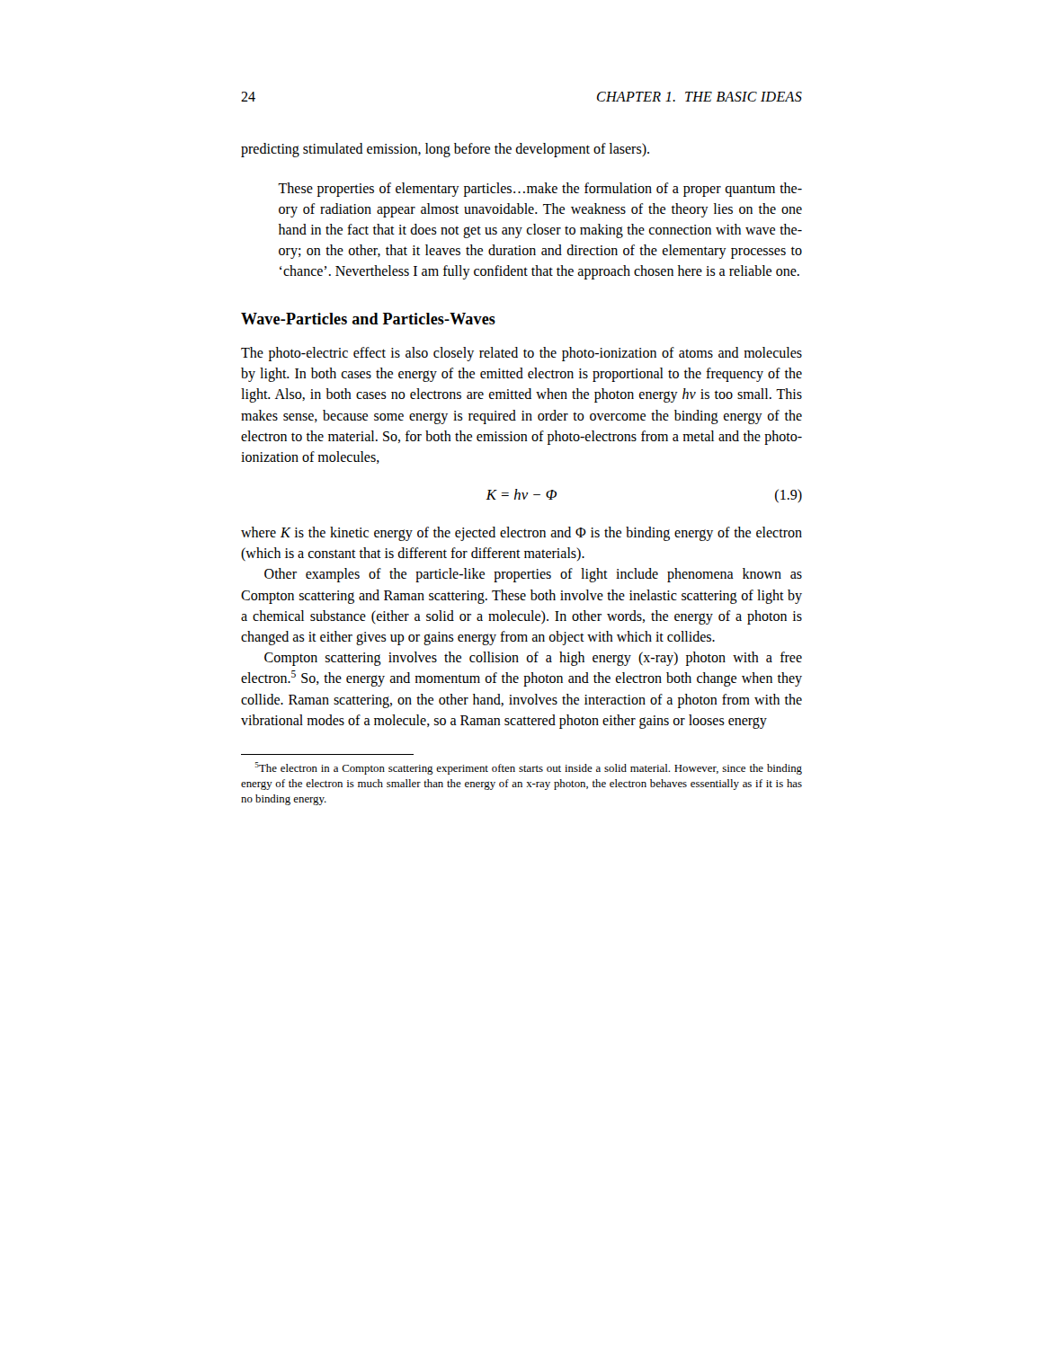24 CHAPTER 1. THE BASIC IDEAS
predicting stimulated emission, long before the development of lasers).
These properties of elementary particles…make the formulation of a proper quantum theory of radiation appear almost unavoidable. The weakness of the theory lies on the one hand in the fact that it does not get us any closer to making the connection with wave theory; on the other, that it leaves the duration and direction of the elementary processes to ‘chance’. Nevertheless I am fully confident that the approach chosen here is a reliable one.
Wave-Particles and Particles-Waves
The photo-electric effect is also closely related to the photo-ionization of atoms and molecules by light. In both cases the energy of the emitted electron is proportional to the frequency of the light. Also, in both cases no electrons are emitted when the photon energy hν is too small. This makes sense, because some energy is required in order to overcome the binding energy of the electron to the material. So, for both the emission of photo-electrons from a metal and the photo-ionization of molecules,
K = hν − Φ (1.9)
where K is the kinetic energy of the ejected electron and Φ is the binding energy of the electron (which is a constant that is different for different materials).
Other examples of the particle-like properties of light include phenomena known as Compton scattering and Raman scattering. These both involve the inelastic scattering of light by a chemical substance (either a solid or a molecule). In other words, the energy of a photon is changed as it either gives up or gains energy from an object with which it collides.
Compton scattering involves the collision of a high energy (x-ray) photon with a free electron.5 So, the energy and momentum of the photon and the electron both change when they collide. Raman scattering, on the other hand, involves the interaction of a photon from with the vibrational modes of a molecule, so a Raman scattered photon either gains or looses energy
5The electron in a Compton scattering experiment often starts out inside a solid material. However, since the binding energy of the electron is much smaller than the energy of an x-ray photon, the electron behaves essentially as if it is has no binding energy.